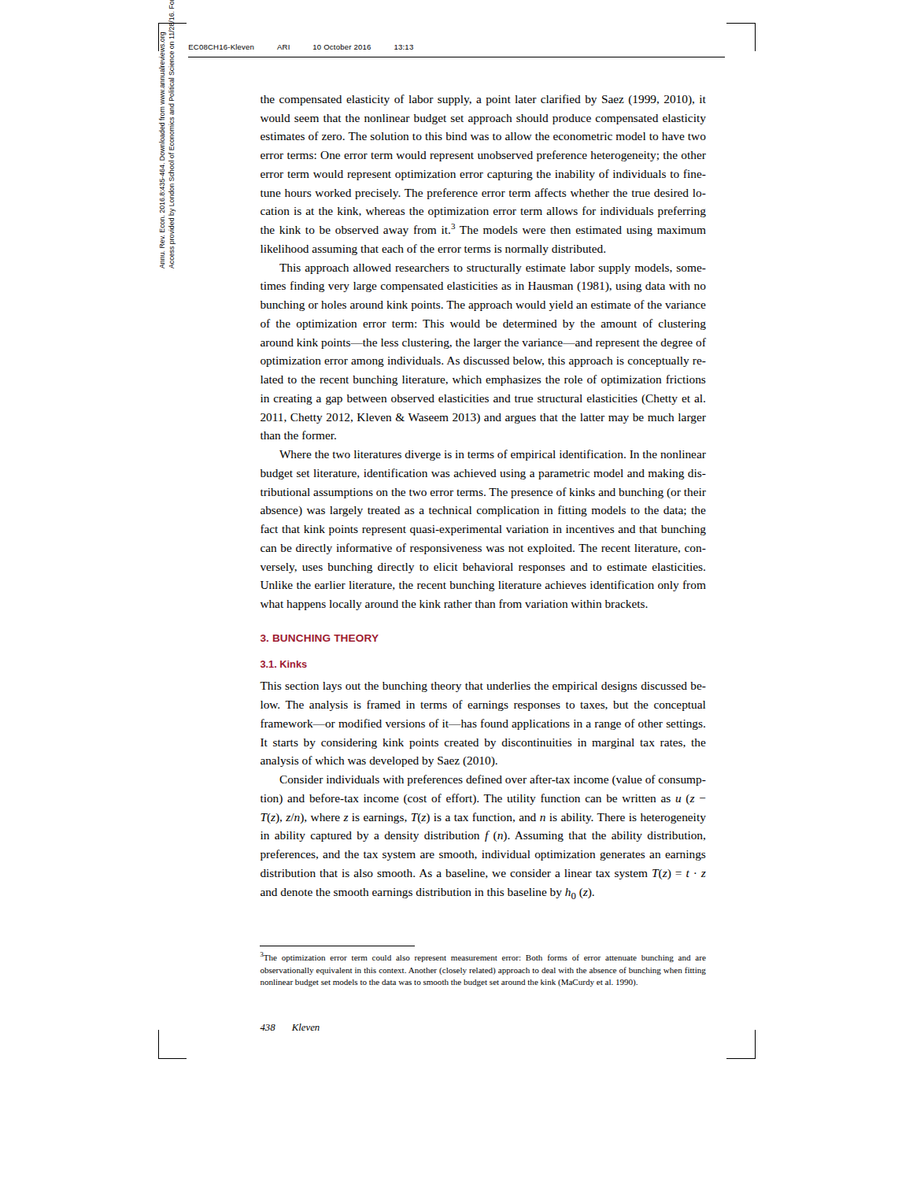EC08CH16-Kleven ARI 10 October 2016 13:13
Annu. Rev. Econ. 2016.8:435-464. Downloaded from www.annualreviews.org Access provided by London School of Economics and Political Science on 11/28/16. For personal use only.
the compensated elasticity of labor supply, a point later clarified by Saez (1999, 2010), it would seem that the nonlinear budget set approach should produce compensated elasticity estimates of zero. The solution to this bind was to allow the econometric model to have two error terms: One error term would represent unobserved preference heterogeneity; the other error term would represent optimization error capturing the inability of individuals to fine-tune hours worked precisely. The preference error term affects whether the true desired location is at the kink, whereas the optimization error term allows for individuals preferring the kink to be observed away from it.3 The models were then estimated using maximum likelihood assuming that each of the error terms is normally distributed.
This approach allowed researchers to structurally estimate labor supply models, sometimes finding very large compensated elasticities as in Hausman (1981), using data with no bunching or holes around kink points. The approach would yield an estimate of the variance of the optimization error term: This would be determined by the amount of clustering around kink points—the less clustering, the larger the variance—and represent the degree of optimization error among individuals. As discussed below, this approach is conceptually related to the recent bunching literature, which emphasizes the role of optimization frictions in creating a gap between observed elasticities and true structural elasticities (Chetty et al. 2011, Chetty 2012, Kleven & Waseem 2013) and argues that the latter may be much larger than the former.
Where the two literatures diverge is in terms of empirical identification. In the nonlinear budget set literature, identification was achieved using a parametric model and making distributional assumptions on the two error terms. The presence of kinks and bunching (or their absence) was largely treated as a technical complication in fitting models to the data; the fact that kink points represent quasi-experimental variation in incentives and that bunching can be directly informative of responsiveness was not exploited. The recent literature, conversely, uses bunching directly to elicit behavioral responses and to estimate elasticities. Unlike the earlier literature, the recent bunching literature achieves identification only from what happens locally around the kink rather than from variation within brackets.
3. BUNCHING THEORY
3.1. Kinks
This section lays out the bunching theory that underlies the empirical designs discussed below. The analysis is framed in terms of earnings responses to taxes, but the conceptual framework—or modified versions of it—has found applications in a range of other settings. It starts by considering kink points created by discontinuities in marginal tax rates, the analysis of which was developed by Saez (2010).
Consider individuals with preferences defined over after-tax income (value of consumption) and before-tax income (cost of effort). The utility function can be written as u (z − T(z), z/n), where z is earnings, T(z) is a tax function, and n is ability. There is heterogeneity in ability captured by a density distribution f (n). Assuming that the ability distribution, preferences, and the tax system are smooth, individual optimization generates an earnings distribution that is also smooth. As a baseline, we consider a linear tax system T(z) = t · z and denote the smooth earnings distribution in this baseline by h0 (z).
3The optimization error term could also represent measurement error: Both forms of error attenuate bunching and are observationally equivalent in this context. Another (closely related) approach to deal with the absence of bunching when fitting nonlinear budget set models to the data was to smooth the budget set around the kink (MaCurdy et al. 1990).
438 Kleven